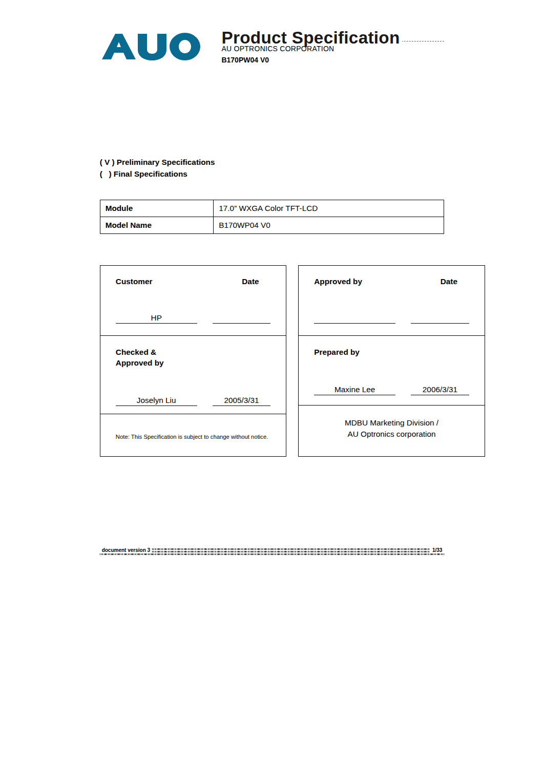Product Specification
AU OPTRONICS CORPORATION
B170PW04 V0
( V ) Preliminary Specifications
( ) Final Specifications
| Module | 17.0” WXGA Color TFT-LCD |
| Model Name | B170WP04 V0 |
Customer Date
HP
Checked &
Approved by
Joselyn Liu
2005/3/31
Note: This Specification is subject to change without notice.
Approved by Date
Prepared by
Maxine Lee
2006/3/31
MDBU Marketing Division /
AU Optronics corporation
document version 3 1/33